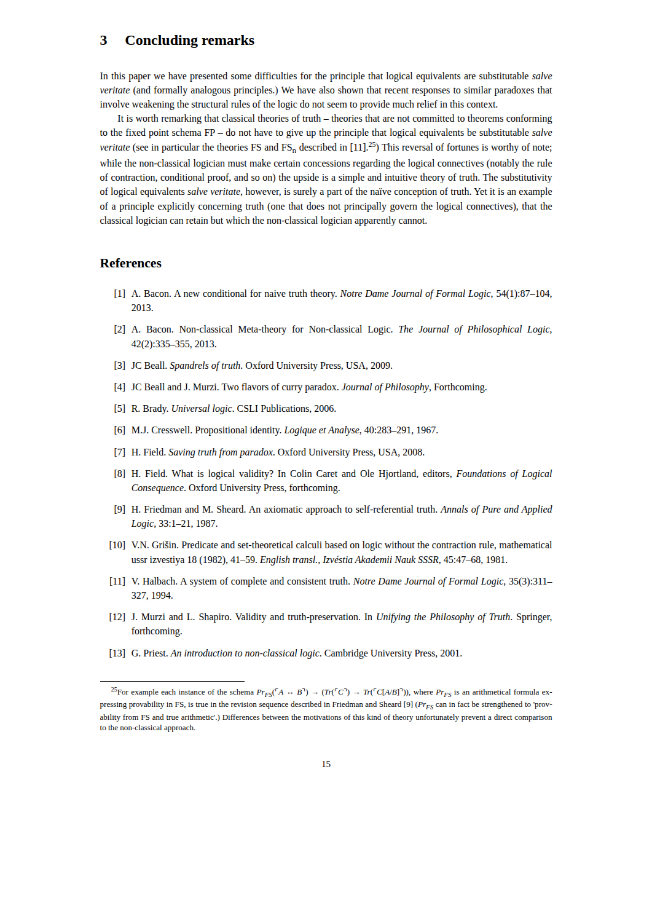3 Concluding remarks
In this paper we have presented some difficulties for the principle that logical equivalents are substitutable salve veritate (and formally analogous principles.) We have also shown that recent responses to similar paradoxes that involve weakening the structural rules of the logic do not seem to provide much relief in this context.
It is worth remarking that classical theories of truth – theories that are not committed to theorems conforming to the fixed point schema FP – do not have to give up the principle that logical equivalents be substitutable salve veritate (see in particular the theories FS and FSn described in [11].25) This reversal of fortunes is worthy of note; while the non-classical logician must make certain concessions regarding the logical connectives (notably the rule of contraction, conditional proof, and so on) the upside is a simple and intuitive theory of truth. The substitutivity of logical equivalents salve veritate, however, is surely a part of the naïve conception of truth. Yet it is an example of a principle explicitly concerning truth (one that does not principally govern the logical connectives), that the classical logician can retain but which the non-classical logician apparently cannot.
References
A. Bacon. A new conditional for naive truth theory. Notre Dame Journal of Formal Logic, 54(1):87–104, 2013.
A. Bacon. Non-classical Meta-theory for Non-classical Logic. The Journal of Philosophical Logic, 42(2):335–355, 2013.
JC Beall. Spandrels of truth. Oxford University Press, USA, 2009.
JC Beall and J. Murzi. Two flavors of curry paradox. Journal of Philosophy, Forthcoming.
R. Brady. Universal logic. CSLI Publications, 2006.
M.J. Cresswell. Propositional identity. Logique et Analyse, 40:283–291, 1967.
H. Field. Saving truth from paradox. Oxford University Press, USA, 2008.
H. Field. What is logical validity? In Colin Caret and Ole Hjortland, editors, Foundations of Logical Consequence. Oxford University Press, forthcoming.
H. Friedman and M. Sheard. An axiomatic approach to self-referential truth. Annals of Pure and Applied Logic, 33:1–21, 1987.
V.N. Grišin. Predicate and set-theoretical calculi based on logic without the contraction rule, mathematical ussr izvestiya 18 (1982), 41–59. English transl., Izvéstia Akademii Nauk SSSR, 45:47–68, 1981.
V. Halbach. A system of complete and consistent truth. Notre Dame Journal of Formal Logic, 35(3):311–327, 1994.
J. Murzi and L. Shapiro. Validity and truth-preservation. In Unifying the Philosophy of Truth. Springer, forthcoming.
G. Priest. An introduction to non-classical logic. Cambridge University Press, 2001.
25For example each instance of the schema PrFS(⌜A ↔ B⌝) → (Tr(⌜C⌝) → Tr(⌜C[A/B]⌝)), where PrFS is an arithmetical formula expressing provability in FS, is true in the revision sequence described in Friedman and Sheard [9] (PrFS can in fact be strengthened to 'provability from FS and true arithmetic'.) Differences between the motivations of this kind of theory unfortunately prevent a direct comparison to the non-classical approach.
15